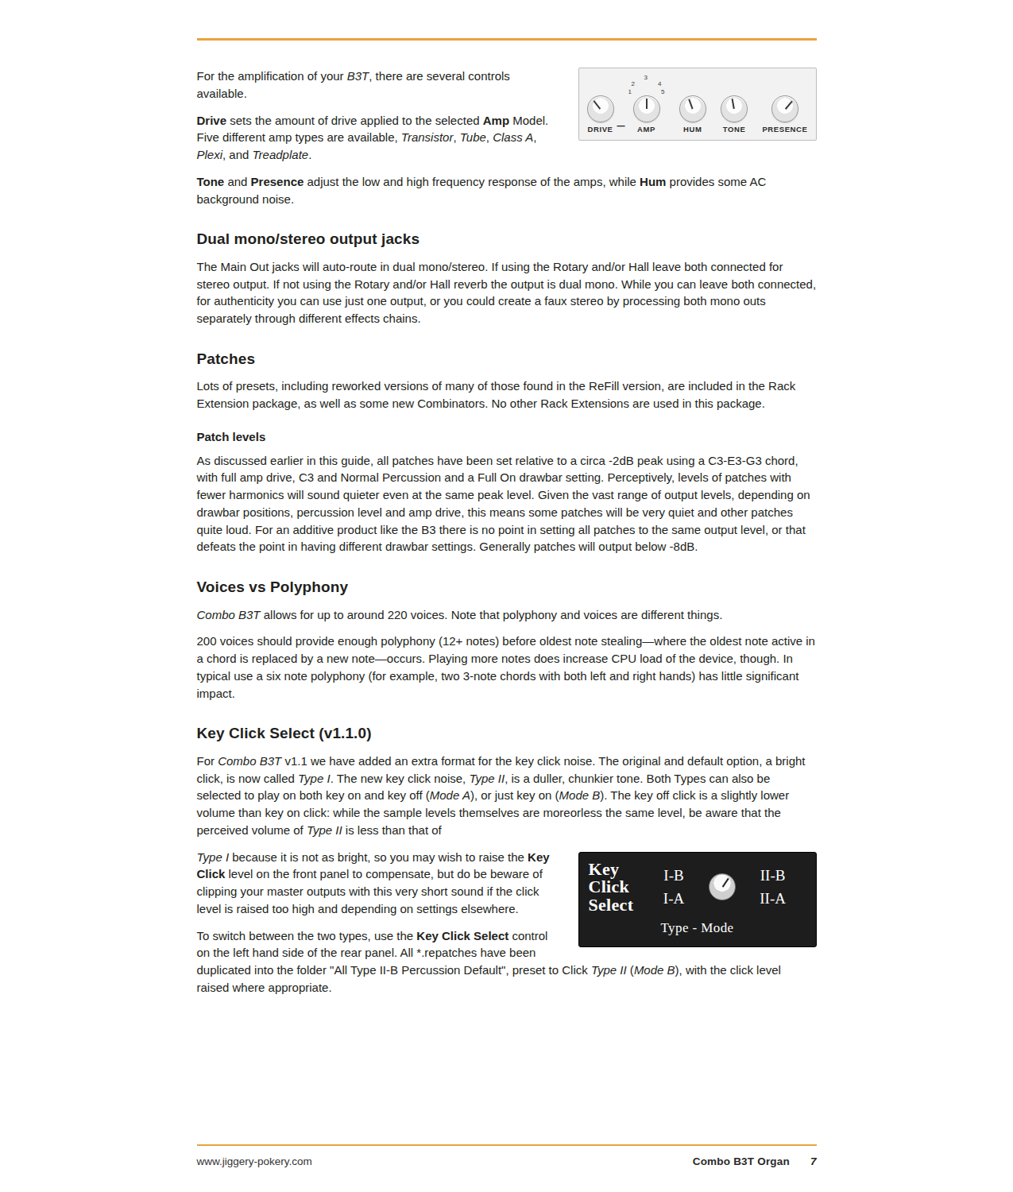Drive
—
1 2 3 4 5
Amp
Hum
Tone
Presence
For the amplification of your B3T, there are several controls available.
Drive sets the amount of drive applied to the selected Amp Model. Five different amp types are available, Transistor, Tube, Class A, Plexi, and Treadplate.
Tone and Presence adjust the low and high frequency response of the amps, while Hum provides some AC background noise.
Dual mono/stereo output jacks
The Main Out jacks will auto-route in dual mono/stereo. If using the Rotary and/or Hall leave both connected for stereo output. If not using the Rotary and/or Hall reverb the output is dual mono. While you can leave both connected, for authenticity you can use just one output, or you could create a faux stereo by processing both mono outs separately through different effects chains.
Patches
Lots of presets, including reworked versions of many of those found in the ReFill version, are included in the Rack Extension package, as well as some new Combinators. No other Rack Extensions are used in this package.
Patch levels
As discussed earlier in this guide, all patches have been set relative to a circa -2dB peak using a C3-E3-G3 chord, with full amp drive, C3 and Normal Percussion and a Full On drawbar setting. Perceptively, levels of patches with fewer harmonics will sound quieter even at the same peak level. Given the vast range of output levels, depending on drawbar positions, percussion level and amp drive, this means some patches will be very quiet and other patches quite loud. For an additive product like the B3 there is no point in setting all patches to the same output level, or that defeats the point in having different drawbar settings. Generally patches will output below -8dB.
Voices vs Polyphony
Combo B3T allows for up to around 220 voices. Note that polyphony and voices are different things.
200 voices should provide enough polyphony (12+ notes) before oldest note stealing—where the oldest note active in a chord is replaced by a new note—occurs. Playing more notes does increase CPU load of the device, though. In typical use a six note polyphony (for example, two 3-note chords with both left and right hands) has little significant impact.
Key Click Select (v1.1.0)
For Combo B3T v1.1 we have added an extra format for the key click noise. The original and default option, a bright click, is now called Type I. The new key click noise, Type II, is a duller, chunkier tone. Both Types can also be selected to play on both key on and key off (Mode A), or just key on (Mode B). The key off click is a slightly lower volume than key on click: while the sample levels themselves are moreorless the same level, be aware that the perceived volume of Type II is less than that of
Key
Click
Select
I-B
II-B
I-A
II-A
Type - Mode
Type I because it is not as bright, so you may wish to raise the Key Click level on the front panel to compensate, but do be beware of clipping your master outputs with this very short sound if the click level is raised too high and depending on settings elsewhere.
To switch between the two types, use the Key Click Select control on the left hand side of the rear panel. All *.repatches have been duplicated into the folder "All Type II-B Percussion Default", preset to Click Type II (Mode B), with the click level raised where appropriate.
www.jiggery-pokery.com
Combo B3T Organ 7